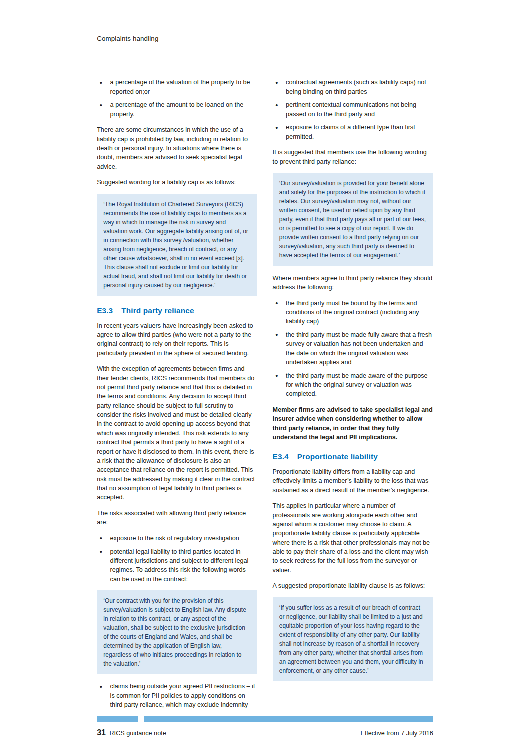Complaints handling
a percentage of the valuation of the property to be reported on;or
a percentage of the amount to be loaned on the property.
There are some circumstances in which the use of a liability cap is prohibited by law, including in relation to death or personal injury. In situations where there is doubt, members are advised to seek specialist legal advice.
Suggested wording for a liability cap is as follows:
‘The Royal Institution of Chartered Surveyors (RICS) recommends the use of liability caps to members as a way in which to manage the risk in survey and valuation work. Our aggregate liability arising out of, or in connection with this survey /valuation, whether arising from negligence, breach of contract, or any other cause whatsoever, shall in no event exceed [x]. This clause shall not exclude or limit our liability for actual fraud, and shall not limit our liability for death or personal injury caused by our negligence.’
E3.3 Third party reliance
In recent years valuers have increasingly been asked to agree to allow third parties (who were not a party to the original contract) to rely on their reports. This is particularly prevalent in the sphere of secured lending.
With the exception of agreements between firms and their lender clients, RICS recommends that members do not permit third party reliance and that this is detailed in the terms and conditions. Any decision to accept third party reliance should be subject to full scrutiny to consider the risks involved and must be detailed clearly in the contract to avoid opening up access beyond that which was originally intended. This risk extends to any contract that permits a third party to have a sight of a report or have it disclosed to them. In this event, there is a risk that the allowance of disclosure is also an acceptance that reliance on the report is permitted. This risk must be addressed by making it clear in the contract that no assumption of legal liability to third parties is accepted.
The risks associated with allowing third party reliance are:
exposure to the risk of regulatory investigation
potential legal liability to third parties located in different jurisdictions and subject to different legal regimes. To address this risk the following words can be used in the contract:
‘Our contract with you for the provision of this survey/valuation is subject to English law. Any dispute in relation to this contract, or any aspect of the valuation, shall be subject to the exclusive jurisdiction of the courts of England and Wales, and shall be determined by the application of English law, regardless of who initiates proceedings in relation to the valuation.’
claims being outside your agreed PII restrictions – it is common for PII policies to apply conditions on third party reliance, which may exclude indemnity
contractual agreements (such as liability caps) not being binding on third parties
pertinent contextual communications not being passed on to the third party and
exposure to claims of a different type than first permitted.
It is suggested that members use the following wording to prevent third party reliance:
‘Our survey/valuation is provided for your benefit alone and solely for the purposes of the instruction to which it relates. Our survey/valuation may not, without our written consent, be used or relied upon by any third party, even if that third party pays all or part of our fees, or is permitted to see a copy of our report. If we do provide written consent to a third party relying on our survey/valuation, any such third party is deemed to have accepted the terms of our engagement.’
Where members agree to third party reliance they should address the following:
the third party must be bound by the terms and conditions of the original contract (including any liability cap)
the third party must be made fully aware that a fresh survey or valuation has not been undertaken and the date on which the original valuation was undertaken applies and
the third party must be made aware of the purpose for which the original survey or valuation was completed.
Member firms are advised to take specialist legal and insurer advice when considering whether to allow third party reliance, in order that they fully understand the legal and PII implications.
E3.4 Proportionate liability
Proportionate liability differs from a liability cap and effectively limits a member’s liability to the loss that was sustained as a direct result of the member’s negligence.
This applies in particular where a number of professionals are working alongside each other and against whom a customer may choose to claim. A proportionate liability clause is particularly applicable where there is a risk that other professionals may not be able to pay their share of a loss and the client may wish to seek redress for the full loss from the surveyor or valuer.
A suggested proportionate liability clause is as follows:
‘If you suffer loss as a result of our breach of contract or negligence, our liability shall be limited to a just and equitable proportion of your loss having regard to the extent of responsibility of any other party. Our liability shall not increase by reason of a shortfall in recovery from any other party, whether that shortfall arises from an agreement between you and them, your difficulty in enforcement, or any other cause.’
31 RICS guidance note
Effective from 7 July 2016